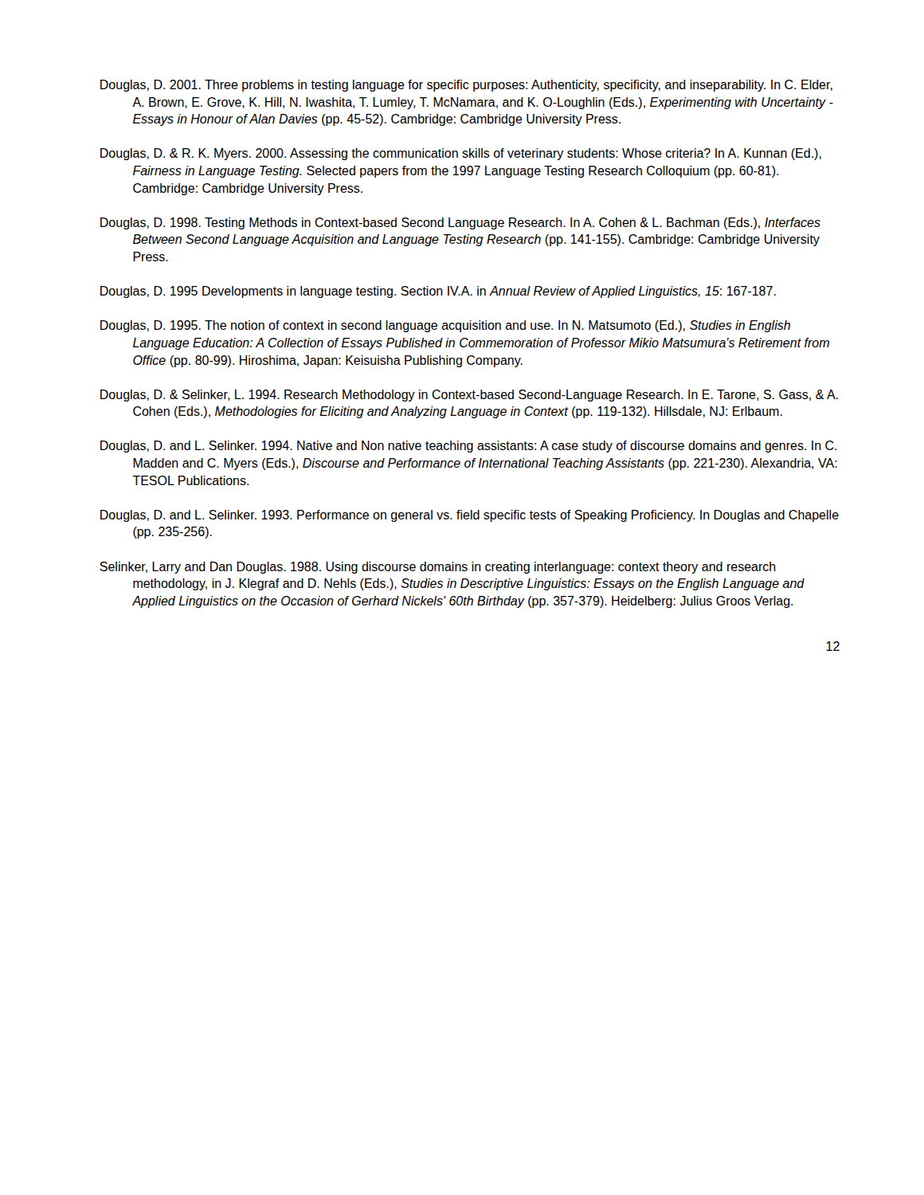Douglas, D. 2001. Three problems in testing language for specific purposes: Authenticity, specificity, and inseparability. In C. Elder, A. Brown, E. Grove, K. Hill, N. Iwashita, T. Lumley, T. McNamara, and K. O-Loughlin (Eds.), Experimenting with Uncertainty - Essays in Honour of Alan Davies (pp. 45-52). Cambridge: Cambridge University Press.
Douglas, D. & R. K. Myers. 2000. Assessing the communication skills of veterinary students: Whose criteria? In A. Kunnan (Ed.), Fairness in Language Testing. Selected papers from the 1997 Language Testing Research Colloquium (pp. 60-81). Cambridge: Cambridge University Press.
Douglas, D. 1998. Testing Methods in Context-based Second Language Research. In A. Cohen & L. Bachman (Eds.), Interfaces Between Second Language Acquisition and Language Testing Research (pp. 141-155). Cambridge: Cambridge University Press.
Douglas, D. 1995 Developments in language testing. Section IV.A. in Annual Review of Applied Linguistics, 15: 167-187.
Douglas, D. 1995. The notion of context in second language acquisition and use. In N. Matsumoto (Ed.), Studies in English Language Education: A Collection of Essays Published in Commemoration of Professor Mikio Matsumura's Retirement from Office (pp. 80-99). Hiroshima, Japan: Keisuisha Publishing Company.
Douglas, D. & Selinker, L. 1994. Research Methodology in Context-based Second-Language Research. In E. Tarone, S. Gass, & A. Cohen (Eds.), Methodologies for Eliciting and Analyzing Language in Context (pp. 119-132). Hillsdale, NJ: Erlbaum.
Douglas, D. and L. Selinker. 1994. Native and Non native teaching assistants: A case study of discourse domains and genres. In C. Madden and C. Myers (Eds.), Discourse and Performance of International Teaching Assistants (pp. 221-230). Alexandria, VA: TESOL Publications.
Douglas, D. and L. Selinker. 1993. Performance on general vs. field specific tests of Speaking Proficiency. In Douglas and Chapelle (pp. 235-256).
Selinker, Larry and Dan Douglas. 1988. Using discourse domains in creating interlanguage: context theory and research methodology, in J. Klegraf and D. Nehls (Eds.), Studies in Descriptive Linguistics: Essays on the English Language and Applied Linguistics on the Occasion of Gerhard Nickels' 60th Birthday (pp. 357-379). Heidelberg: Julius Groos Verlag.
12